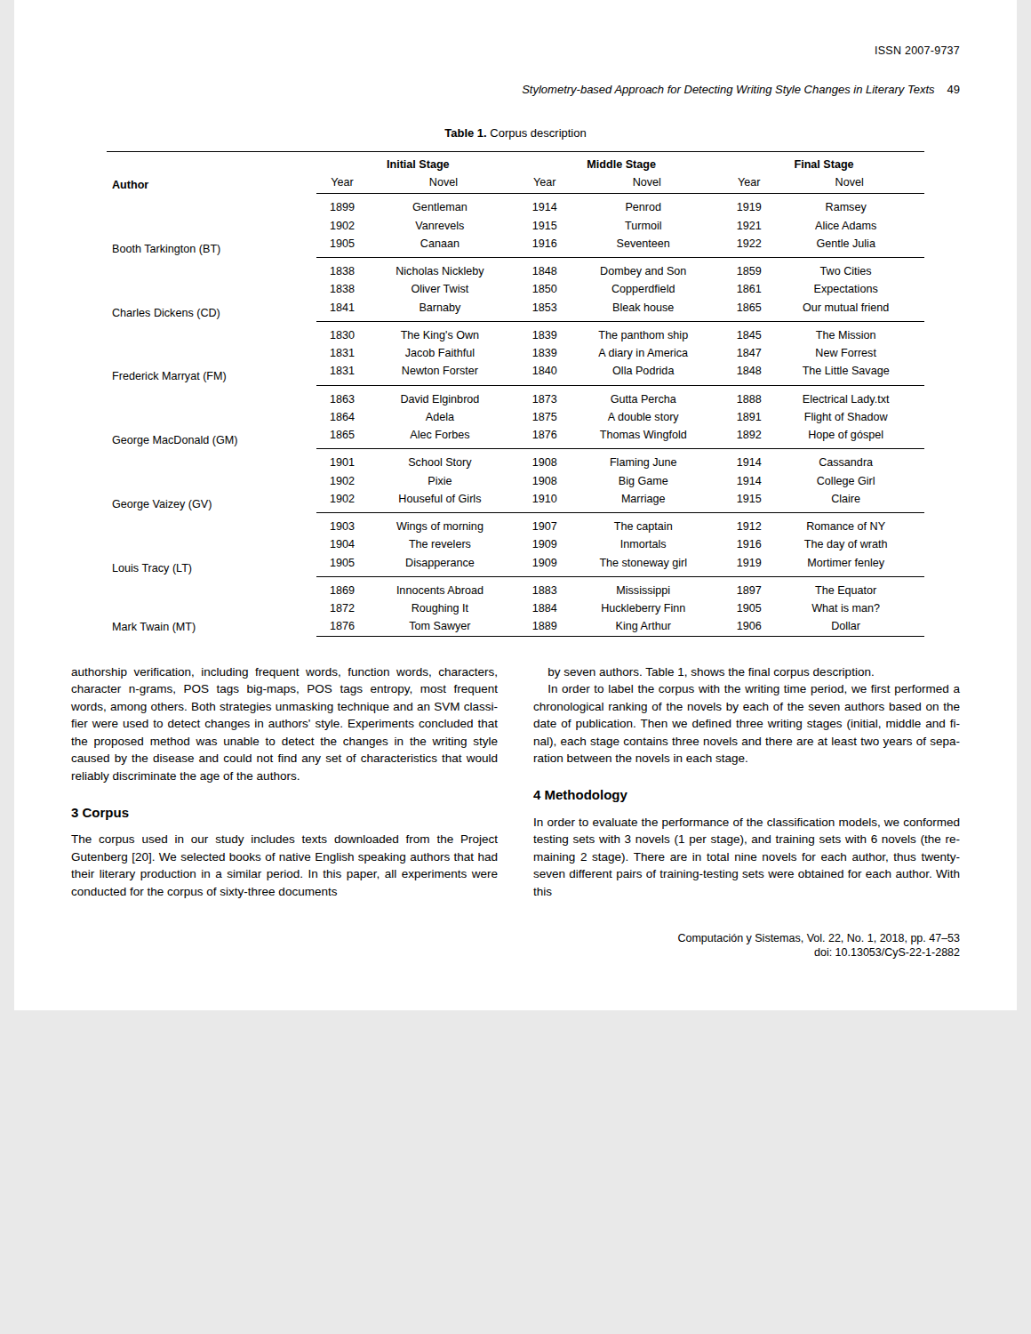ISSN 2007-9737
Stylometry-based Approach for Detecting Writing Style Changes in Literary Texts 49
Table 1. Corpus description
| Author | Initial Stage | Middle Stage | Final Stage |
| --- | --- | --- | --- |
| Year | Novel | Year | Novel | Year | Novel |
| Booth Tarkington (BT) | 1899 | Gentleman | 1914 | Penrod | 1919 | Ramsey |
| 1902 | Vanrevels | 1915 | Turmoil | 1921 | Alice Adams |
| 1905 | Canaan | 1916 | Seventeen | 1922 | Gentle Julia |
| Charles Dickens (CD) | 1838 | Nicholas Nickleby | 1848 | Dombey and Son | 1859 | Two Cities |
| 1838 | Oliver Twist | 1850 | Copperdfield | 1861 | Expectations |
| 1841 | Barnaby | 1853 | Bleak house | 1865 | Our mutual friend |
| Frederick Marryat (FM) | 1830 | The King's Own | 1839 | The panthom ship | 1845 | The Mission |
| 1831 | Jacob Faithful | 1839 | A diary in America | 1847 | New Forrest |
| 1831 | Newton Forster | 1840 | Olla Podrida | 1848 | The Little Savage |
| George MacDonald (GM) | 1863 | David Elginbrod | 1873 | Gutta Percha | 1888 | Electrical Lady.txt |
| 1864 | Adela | 1875 | A double story | 1891 | Flight of Shadow |
| 1865 | Alec Forbes | 1876 | Thomas Wingfold | 1892 | Hope of góspel |
| George Vaizey (GV) | 1901 | School Story | 1908 | Flaming June | 1914 | Cassandra |
| 1902 | Pixie | 1908 | Big Game | 1914 | College Girl |
| 1902 | Houseful of Girls | 1910 | Marriage | 1915 | Claire |
| Louis Tracy (LT) | 1903 | Wings of morning | 1907 | The captain | 1912 | Romance of NY |
| 1904 | The revelers | 1909 | Inmortals | 1916 | The day of wrath |
| 1905 | Disapperance | 1909 | The stoneway girl | 1919 | Mortimer fenley |
| Mark Twain (MT) | 1869 | Innocents Abroad | 1883 | Mississippi | 1897 | The Equator |
| 1872 | Roughing It | 1884 | Huckleberry Finn | 1905 | What is man? |
| 1876 | Tom Sawyer | 1889 | King Arthur | 1906 | Dollar |
authorship verification, including frequent words, function words, characters, character n-grams, POS tags big-maps, POS tags entropy, most frequent words, among others. Both strategies unmasking technique and an SVM classifier were used to detect changes in authors' style. Experiments concluded that the proposed method was unable to detect the changes in the writing style caused by the disease and could not find any set of characteristics that would reliably discriminate the age of the authors.
3 Corpus
The corpus used in our study includes texts downloaded from the Project Gutenberg [20]. We selected books of native English speaking authors that had their literary production in a similar period. In this paper, all experiments were conducted for the corpus of sixty-three documents
by seven authors. Table 1, shows the final corpus description.
In order to label the corpus with the writing time period, we first performed a chronological ranking of the novels by each of the seven authors based on the date of publication. Then we defined three writing stages (initial, middle and final), each stage contains three novels and there are at least two years of separation between the novels in each stage.
4 Methodology
In order to evaluate the performance of the classification models, we conformed testing sets with 3 novels (1 per stage), and training sets with 6 novels (the remaining 2 stage). There are in total nine novels for each author, thus twenty-seven different pairs of training-testing sets were obtained for each author. With this
Computación y Sistemas, Vol. 22, No. 1, 2018, pp. 47–53
doi: 10.13053/CyS-22-1-2882